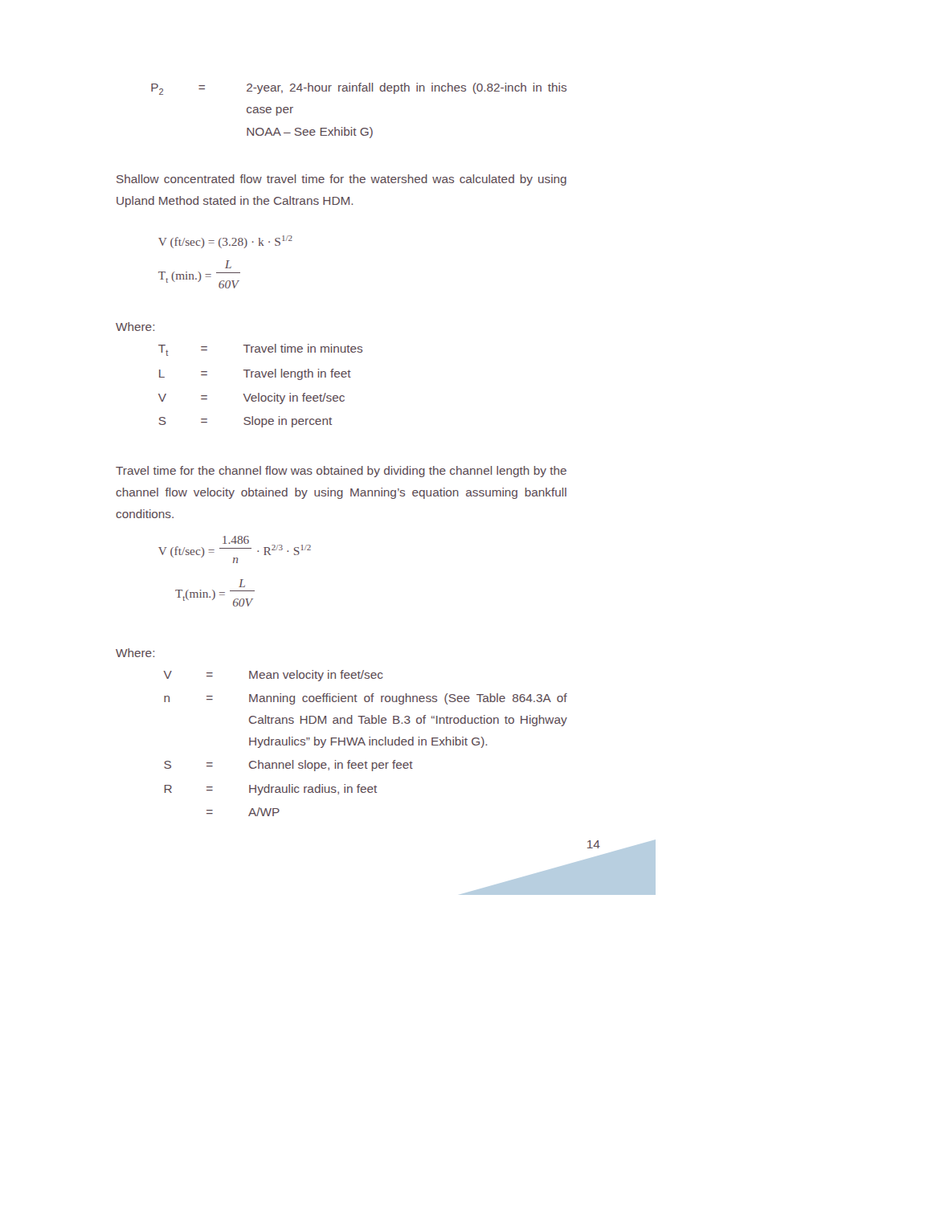P2
=
2-year, 24-hour rainfall depth in inches (0.82-inch in this case per
NOAA – See Exhibit G)
Shallow concentrated flow travel time for the watershed was calculated by using Upland Method stated in the Caltrans HDM.
V (ft/sec) = (3.28) · k · S1/2
Tt (min.) = L 60V
Where:
Tt
=
Travel time in minutes
L
=
Travel length in feet
V
=
Velocity in feet/sec
S
=
Slope in percent
Travel time for the channel flow was obtained by dividing the channel length by the channel flow velocity obtained by using Manning’s equation assuming bankfull conditions.
V (ft/sec) = 1.486 n · R2/3 · S1/2
Tt(min.) = L 60V
Where:
V
=
Mean velocity in feet/sec
n
=
Manning coefficient of roughness (See Table 864.3A of Caltrans HDM and Table B.3 of “Introduction to Highway Hydraulics” by FHWA included in Exhibit G).
S
=
Channel slope, in feet per feet
R
=
Hydraulic radius, in feet
=
A/WP
14